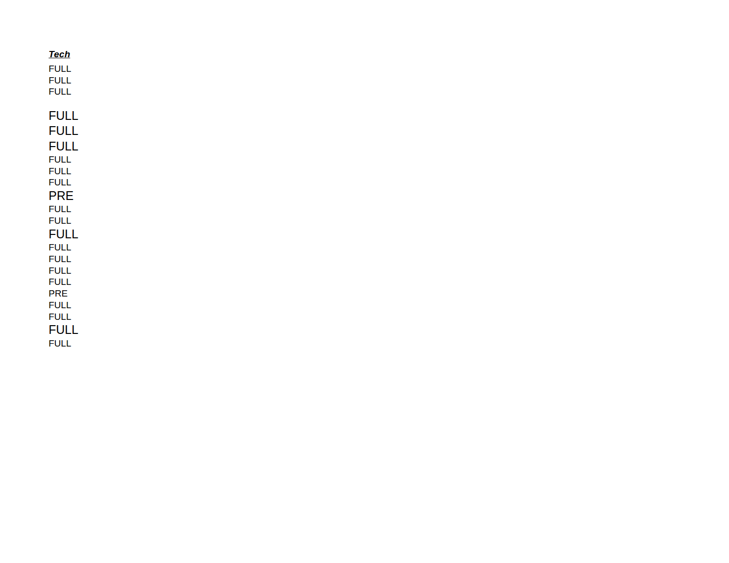Tech
FULL
FULL
FULL
FULL
FULL
FULL
FULL
FULL
FULL
PRE
FULL
FULL
FULL
FULL
FULL
FULL
FULL
PRE
FULL
FULL
FULL
FULL